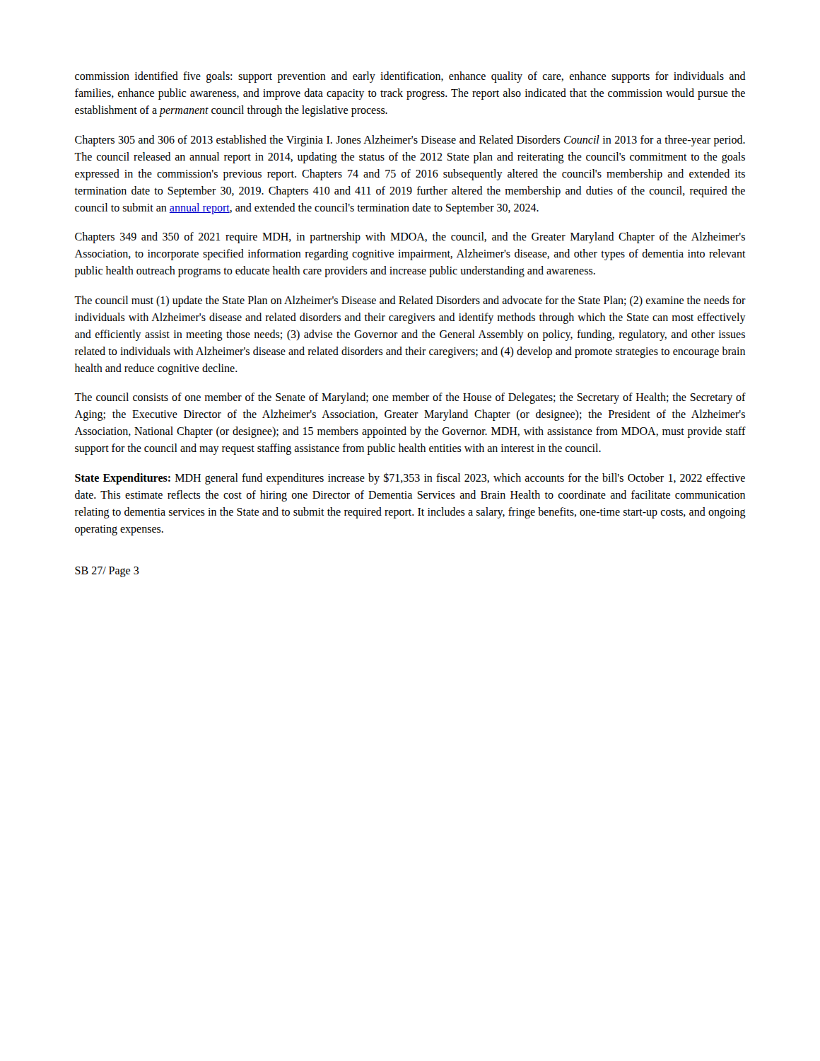commission identified five goals: support prevention and early identification, enhance quality of care, enhance supports for individuals and families, enhance public awareness, and improve data capacity to track progress. The report also indicated that the commission would pursue the establishment of a permanent council through the legislative process.
Chapters 305 and 306 of 2013 established the Virginia I. Jones Alzheimer's Disease and Related Disorders Council in 2013 for a three-year period. The council released an annual report in 2014, updating the status of the 2012 State plan and reiterating the council's commitment to the goals expressed in the commission's previous report. Chapters 74 and 75 of 2016 subsequently altered the council's membership and extended its termination date to September 30, 2019. Chapters 410 and 411 of 2019 further altered the membership and duties of the council, required the council to submit an annual report, and extended the council's termination date to September 30, 2024.
Chapters 349 and 350 of 2021 require MDH, in partnership with MDOA, the council, and the Greater Maryland Chapter of the Alzheimer's Association, to incorporate specified information regarding cognitive impairment, Alzheimer's disease, and other types of dementia into relevant public health outreach programs to educate health care providers and increase public understanding and awareness.
The council must (1) update the State Plan on Alzheimer's Disease and Related Disorders and advocate for the State Plan; (2) examine the needs for individuals with Alzheimer's disease and related disorders and their caregivers and identify methods through which the State can most effectively and efficiently assist in meeting those needs; (3) advise the Governor and the General Assembly on policy, funding, regulatory, and other issues related to individuals with Alzheimer's disease and related disorders and their caregivers; and (4) develop and promote strategies to encourage brain health and reduce cognitive decline.
The council consists of one member of the Senate of Maryland; one member of the House of Delegates; the Secretary of Health; the Secretary of Aging; the Executive Director of the Alzheimer's Association, Greater Maryland Chapter (or designee); the President of the Alzheimer's Association, National Chapter (or designee); and 15 members appointed by the Governor. MDH, with assistance from MDOA, must provide staff support for the council and may request staffing assistance from public health entities with an interest in the council.
State Expenditures: MDH general fund expenditures increase by $71,353 in fiscal 2023, which accounts for the bill's October 1, 2022 effective date. This estimate reflects the cost of hiring one Director of Dementia Services and Brain Health to coordinate and facilitate communication relating to dementia services in the State and to submit the required report. It includes a salary, fringe benefits, one-time start-up costs, and ongoing operating expenses.
SB 27/ Page 3